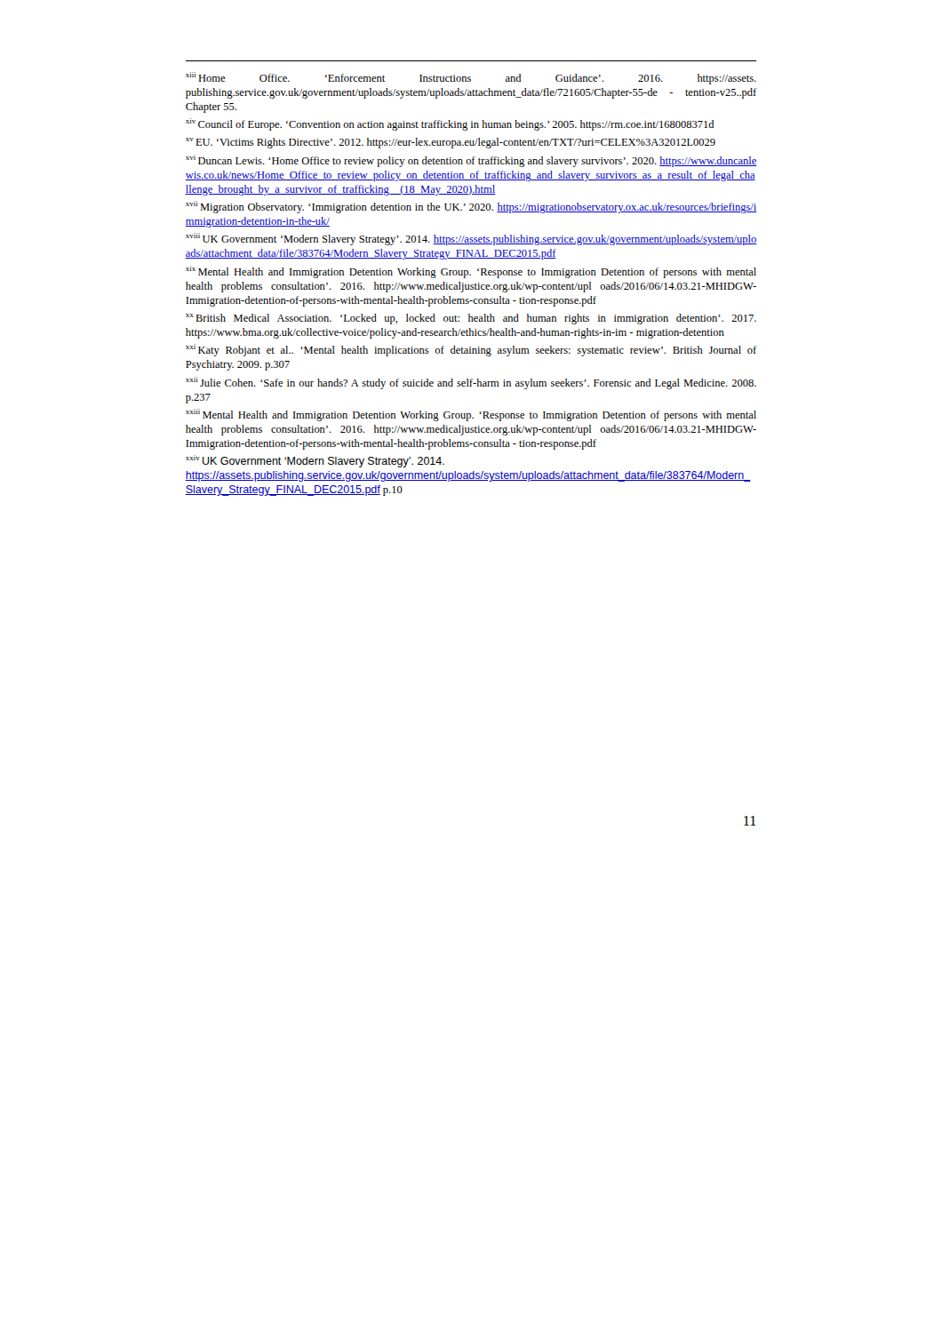xiii Home Office. ‘Enforcement Instructions and Guidance’. 2016. https://assets. publishing.service.gov.uk/government/uploads/system/uploads/attachment_data/fle/721605/Chapter-55-de - tention-v25..pdf Chapter 55.
xiv Council of Europe. ‘Convention on action against trafficking in human beings.’ 2005. https://rm.coe.int/168008371d
xv EU. ‘Victims Rights Directive’. 2012. https://eur-lex.europa.eu/legal-content/en/TXT/?uri=CELEX%3A32012L0029
xvi Duncan Lewis. ‘Home Office to review policy on detention of trafficking and slavery survivors’. 2020. https://www.duncanlewis.co.uk/news/Home_Office_to_review_policy_on_detention_of_trafficking_and_slavery_survivors_as_a_result_of_legal_challenge_brought_by_a_survivor_of_trafficking__(18_May_2020).html
xvii Migration Observatory. ‘Immigration detention in the UK.’ 2020. https://migrationobservatory.ox.ac.uk/resources/briefings/immigration-detention-in-the-uk/
xviii UK Government ‘Modern Slavery Strategy’. 2014. https://assets.publishing.service.gov.uk/government/uploads/system/uploads/attachment_data/file/383764/Modern_Slavery_Strategy_FINAL_DEC2015.pdf
xix Mental Health and Immigration Detention Working Group. ‘Response to Immigration Detention of persons with mental health problems consultation’. 2016. http://www.medicaljustice.org.uk/wp-content/upl oads/2016/06/14.03.21-MHIDGW-Immigration-detention-of-persons-with-mental-health-problems-consulta - tion-response.pdf
xx British Medical Association. ‘Locked up, locked out: health and human rights in immigration detention’. 2017. https://www.bma.org.uk/collective-voice/policy-and-research/ethics/health-and-human-rights-in-im - migration-detention
xxi Katy Robjant et al.. ‘Mental health implications of detaining asylum seekers: systematic review’. British Journal of Psychiatry. 2009. p.307
xxii Julie Cohen. ‘Safe in our hands? A study of suicide and self-harm in asylum seekers’. Forensic and Legal Medicine. 2008. p.237
xxiii Mental Health and Immigration Detention Working Group. ‘Response to Immigration Detention of persons with mental health problems consultation’. 2016. http://www.medicaljustice.org.uk/wp-content/upl oads/2016/06/14.03.21-MHIDGW-Immigration-detention-of-persons-with-mental-health-problems-consulta - tion-response.pdf
xxiv UK Government ‘Modern Slavery Strategy’. 2014.
https://assets.publishing.service.gov.uk/government/uploads/system/uploads/attachment_data/file/383764/Modern_Slavery_Strategy_FINAL_DEC2015.pdf p.10
11